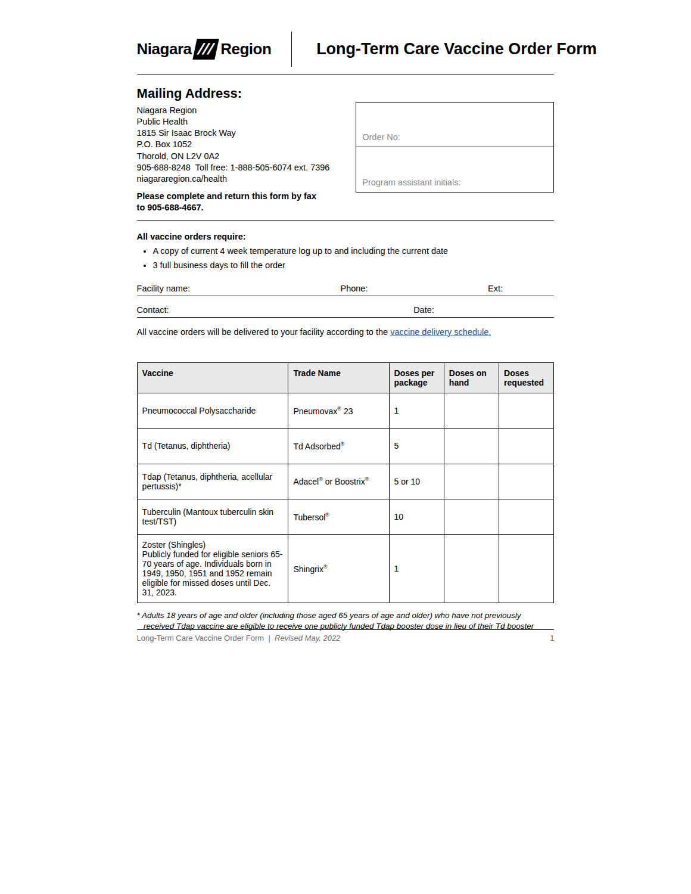Niagara///Region
Long-Term Care Vaccine Order Form
Mailing Address:
Niagara Region
Public Health
1815 Sir Isaac Brock Way
P.O. Box 1052
Thorold, ON L2V 0A2
905-688-8248 Toll free: 1-888-505-6074 ext. 7396
niagararegion.ca/health
Please complete and return this form by fax
to 905-688-4667.
Order No:
Program assistant initials:
All vaccine orders require:
A copy of current 4 week temperature log up to and including the current date
3 full business days to fill the order
Facility name: Phone: Ext:
Contact: Date:
All vaccine orders will be delivered to your facility according to the vaccine delivery schedule.
| Vaccine | Trade Name | Doses per package | Doses on hand | Doses requested |
| --- | --- | --- | --- | --- |
| Pneumococcal Polysaccharide | Pneumovax ® 23 | 1 | | |
| Td (Tetanus, diphtheria) | Td Adsorbed ® | 5 | | |
| Tdap (Tetanus, diphtheria, acellular pertussis)* | Adacel ® or Boostrix ® | 5 or 10 | | |
| Tuberculin (Mantoux tuberculin skin test/TST) | Tubersol ® | 10 | | |
| Zoster (Shingles) Publicly funded for eligible seniors 65-70 years of age. Individuals born in 1949, 1950, 1951 and 1952 remain eligible for missed doses until Dec. 31, 2023. | Shingrix ® | 1 | | |
* Adults 18 years of age and older (including those aged 65 years of age and older) who have not previously received Tdap vaccine are eligible to receive one publicly funded Tdap booster dose in lieu of their Td booster
Long-Term Care Vaccine Order Form | Revised May, 2022
1